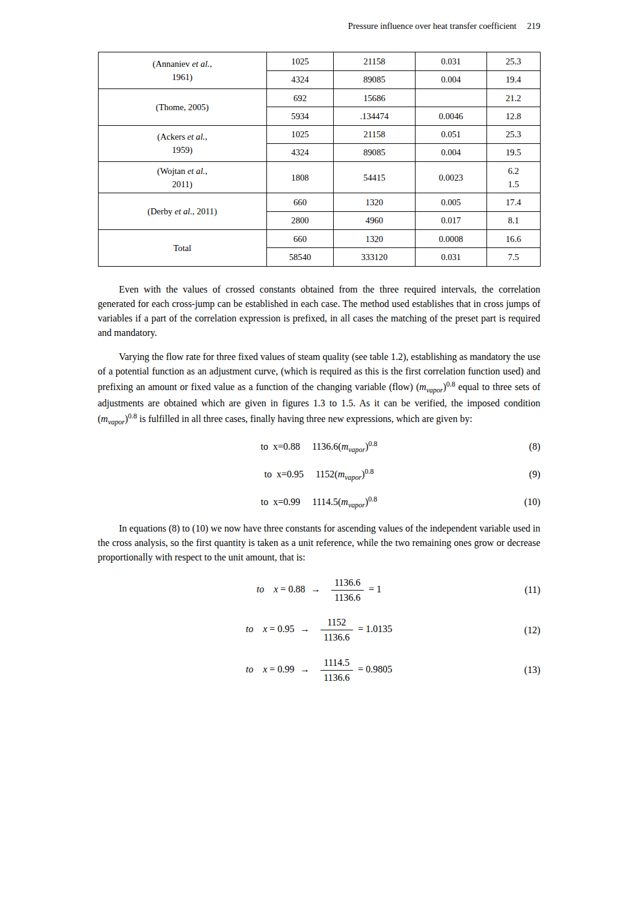Pressure influence over heat transfer coefficient219
| (Annaniev et al. , 1961) | 1025 | 21158 | 0.031 | 25.3 |
| 4324 | 89085 | 0.004 | 19.4 |
| (Thome, 2005) | 692 | 15686 | | 21.2 |
| 5934 | .134474 | 0.0046 | 12.8 |
| (Ackers et al. , 1959) | 1025 | 21158 | 0.051 | 25.3 |
| 4324 | 89085 | 0.004 | 19.5 |
| (Wojtan et al. , 2011) | 1808 | 54415 | 0.0023 | 6.2 1.5 |
| (Derby et al. , 2011) | 660 | 1320 | 0.005 | 17.4 |
| 2800 | 4960 | 0.017 | 8.1 |
| Total | 660 | 1320 | 0.0008 | 16.6 |
| 58540 | 333120 | 0.031 | 7.5 |
Even with the values of crossed constants obtained from the three required intervals, the correlation generated for each cross-jump can be established in each case. The method used establishes that in cross jumps of variables if a part of the correlation expression is prefixed, in all cases the matching of the preset part is required and mandatory.
Varying the flow rate for three fixed values of steam quality (see table 1.2), establishing as mandatory the use of a potential function as an adjustment curve, (which is required as this is the first correlation function used) and prefixing an amount or fixed value as a function of the changing variable (flow) (mvapor)0.8 equal to three sets of adjustments are obtained which are given in figures 1.3 to 1.5. As it can be verified, the imposed condition (mvapor)0.8 is fulfilled in all three cases, finally having three new expressions, which are given by:
to x=0.88 1136.6(mvapor)0.8
(8)
to x=0.95 1152(mvapor)0.8
(9)
to x=0.99 1114.5(mvapor)0.8
(10)
In equations (8) to (10) we now have three constants for ascending values of the independent variable used in the cross analysis, so the first quantity is taken as a unit reference, while the two remaining ones grow or decrease proportionally with respect to the unit amount, that is:
to x = 0.88→ 1136.61136.6 = 1
(11)
to x = 0.95→ 11521136.6 = 1.0135
(12)
to x = 0.99→ 1114.51136.6 = 0.9805
(13)